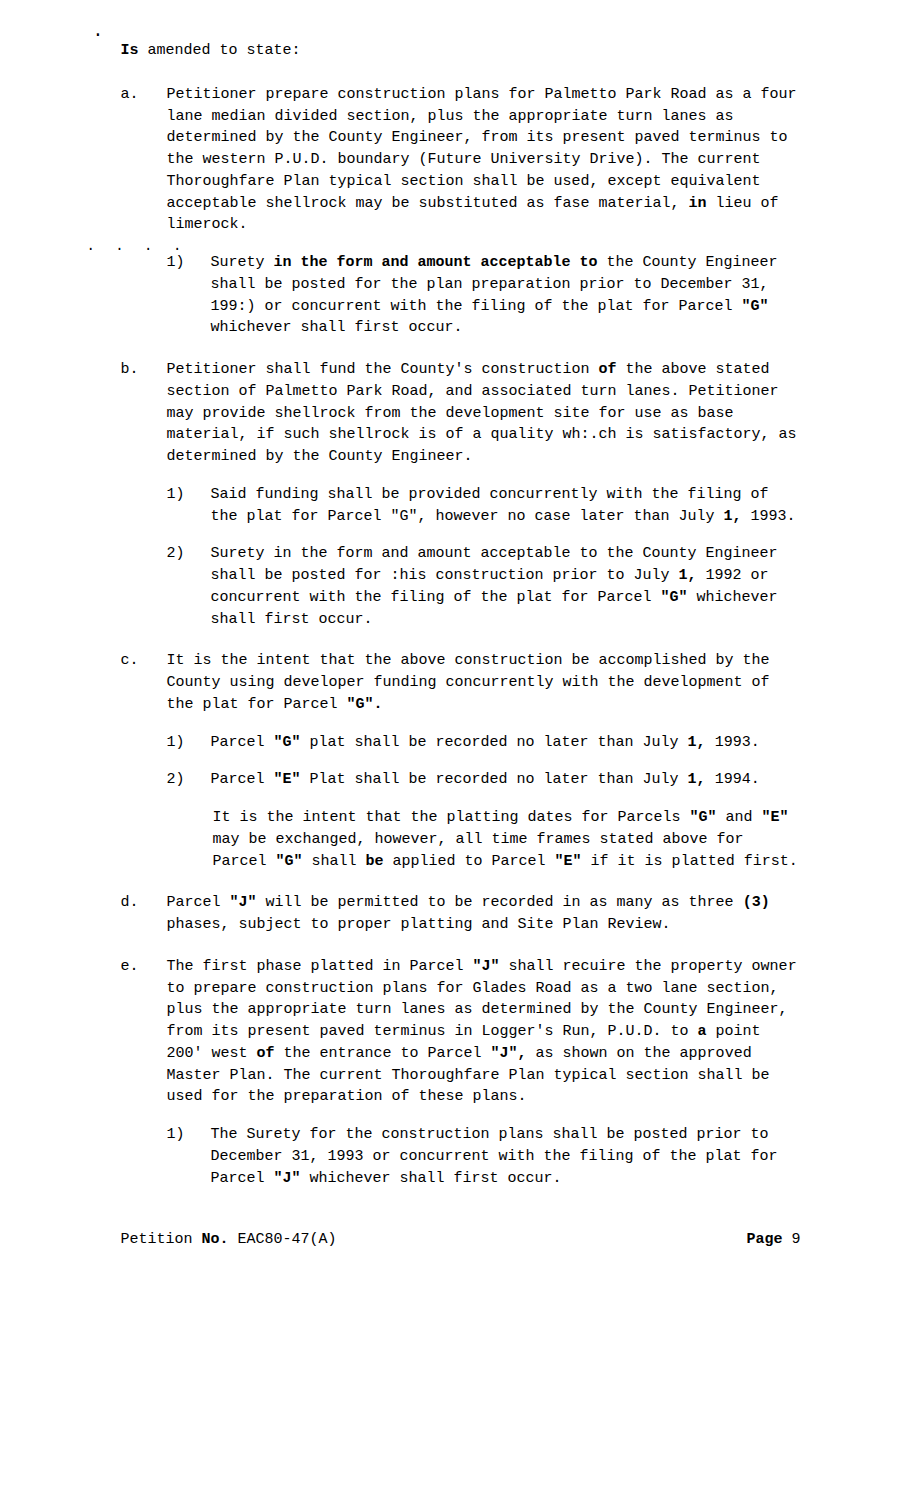. . . . .
Is amended to state:
a.
Petitioner prepare construction plans for Palmetto Park Road as a four lane median divided section, plus the appropriate turn lanes as determined by the County Engineer, from its present paved terminus to the western P.U.D. boundary (Future University Drive). The current Thoroughfare Plan typical section shall be used, except equivalent acceptable shellrock may be substituted as fase material, in lieu of limerock.
1)
Surety in the form and amount acceptable to the County Engineer shall be posted for the plan preparation prior to December 31, 199:) or concurrent with the filing of the plat for Parcel "G" whichever shall first occur.
b.
Petitioner shall fund the County's construction of the above stated section of Palmetto Park Road, and associated turn lanes. Petitioner may provide shellrock from the development site for use as base material, if such shellrock is of a quality wh:.ch is satisfactory, as determined by the County Engineer.
1)
Said funding shall be provided concurrently with the filing of the plat for Parcel "G", however no case later than July 1, 1993.
2)
Surety in the form and amount acceptable to the County Engineer shall be posted for :his construction prior to July 1, 1992 or concurrent with the filing of the plat for Parcel "G" whichever shall first occur.
c.
It is the intent that the above construction be accomplished by the County using developer funding concurrently with the development of the plat for Parcel "G".
1)
Parcel "G" plat shall be recorded no later than July 1, 1993.
2)
Parcel "E" Plat shall be recorded no later than July 1, 1994.
It is the intent that the platting dates for Parcels "G" and "E" may be exchanged, however, all time frames stated above for Parcel "G" shall be applied to Parcel "E" if it is platted first.
d.
Parcel "J" will be permitted to be recorded in as many as three (3) phases, subject to proper platting and Site Plan Review.
e.
The first phase platted in Parcel "J" shall recuire the property owner to prepare construction plans for Glades Road as a two lane section, plus the appropriate turn lanes as determined by the County Engineer, from its present paved terminus in Logger's Run, P.U.D. to a point 200' west of the entrance to Parcel "J", as shown on the approved Master Plan. The current Thoroughfare Plan typical section shall be used for the preparation of these plans.
1)
The Surety for the construction plans shall be posted prior to December 31, 1993 or concurrent with the filing of the plat for Parcel "J" whichever shall first occur.
Petition No. EAC80-47(A) Page 9